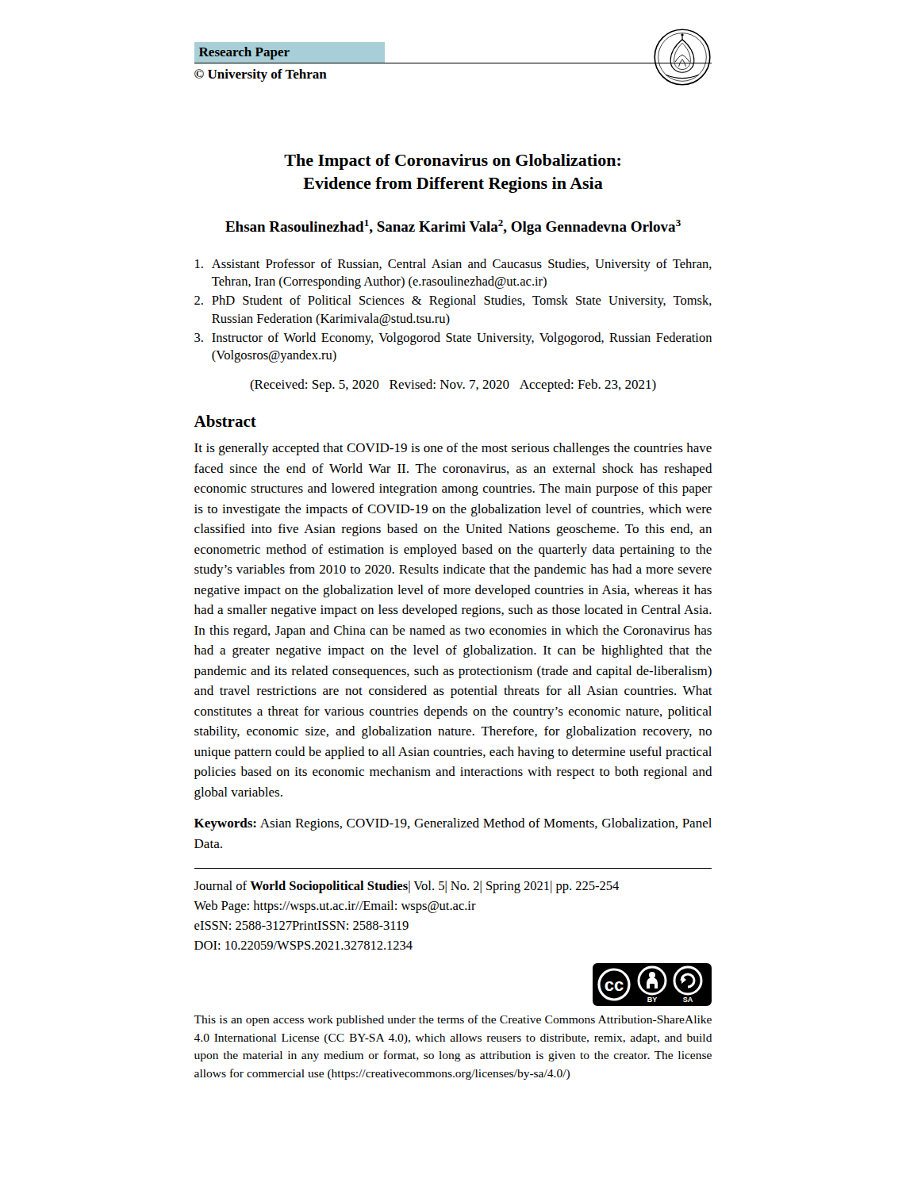Research Paper
© University of Tehran
The Impact of Coronavirus on Globalization:
Evidence from Different Regions in Asia
Ehsan Rasoulinezhad1, Sanaz Karimi Vala2, Olga Gennadevna Orlova3
Assistant Professor of Russian, Central Asian and Caucasus Studies, University of Tehran, Tehran, Iran (Corresponding Author) (e.rasoulinezhad@ut.ac.ir)
PhD Student of Political Sciences & Regional Studies, Tomsk State University, Tomsk, Russian Federation (Karimivala@stud.tsu.ru)
Instructor of World Economy, Volgogorod State University, Volgogorod, Russian Federation (Volgosros@yandex.ru)
(Received: Sep. 5, 2020 Revised: Nov. 7, 2020 Accepted: Feb. 23, 2021)
Abstract
It is generally accepted that COVID-19 is one of the most serious challenges the countries have faced since the end of World War II. The coronavirus, as an external shock has reshaped economic structures and lowered integration among countries. The main purpose of this paper is to investigate the impacts of COVID-19 on the globalization level of countries, which were classified into five Asian regions based on the United Nations geoscheme. To this end, an econometric method of estimation is employed based on the quarterly data pertaining to the study’s variables from 2010 to 2020. Results indicate that the pandemic has had a more severe negative impact on the globalization level of more developed countries in Asia, whereas it has had a smaller negative impact on less developed regions, such as those located in Central Asia. In this regard, Japan and China can be named as two economies in which the Coronavirus has had a greater negative impact on the level of globalization. It can be highlighted that the pandemic and its related consequences, such as protectionism (trade and capital de-liberalism) and travel restrictions are not considered as potential threats for all Asian countries. What constitutes a threat for various countries depends on the country’s economic nature, political stability, economic size, and globalization nature. Therefore, for globalization recovery, no unique pattern could be applied to all Asian countries, each having to determine useful practical policies based on its economic mechanism and interactions with respect to both regional and global variables.
Keywords: Asian Regions, COVID-19, Generalized Method of Moments, Globalization, Panel Data.
Journal of World Sociopolitical Studies| Vol. 5| No. 2| Spring 2021| pp. 225-254 Web Page: https://wsps.ut.ac.ir//Email: wsps@ut.ac.ir eISSN: 2588-3127 PrintISSN: 2588-3119 DOI: 10.22059/WSPS.2021.327812.1234
cc BY SA
This is an open access work published under the terms of the Creative Commons Attribution-ShareAlike 4.0 International License (CC BY-SA 4.0), which allows reusers to distribute, remix, adapt, and build upon the material in any medium or format, so long as attribution is given to the creator. The license allows for commercial use (https://creativecommons.org/licenses/by-sa/4.0/)